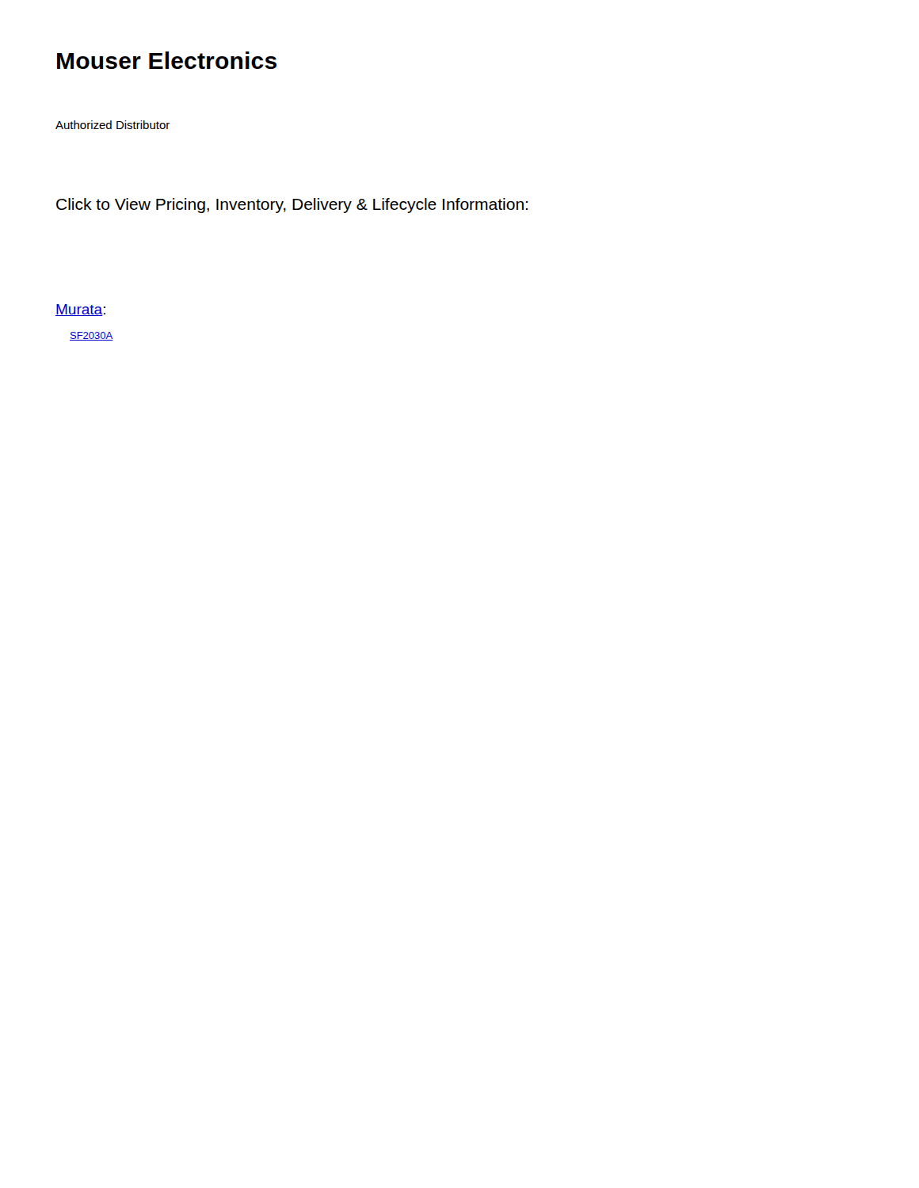Mouser Electronics
Authorized Distributor
Click to View Pricing, Inventory, Delivery & Lifecycle Information:
Murata:
SF2030A